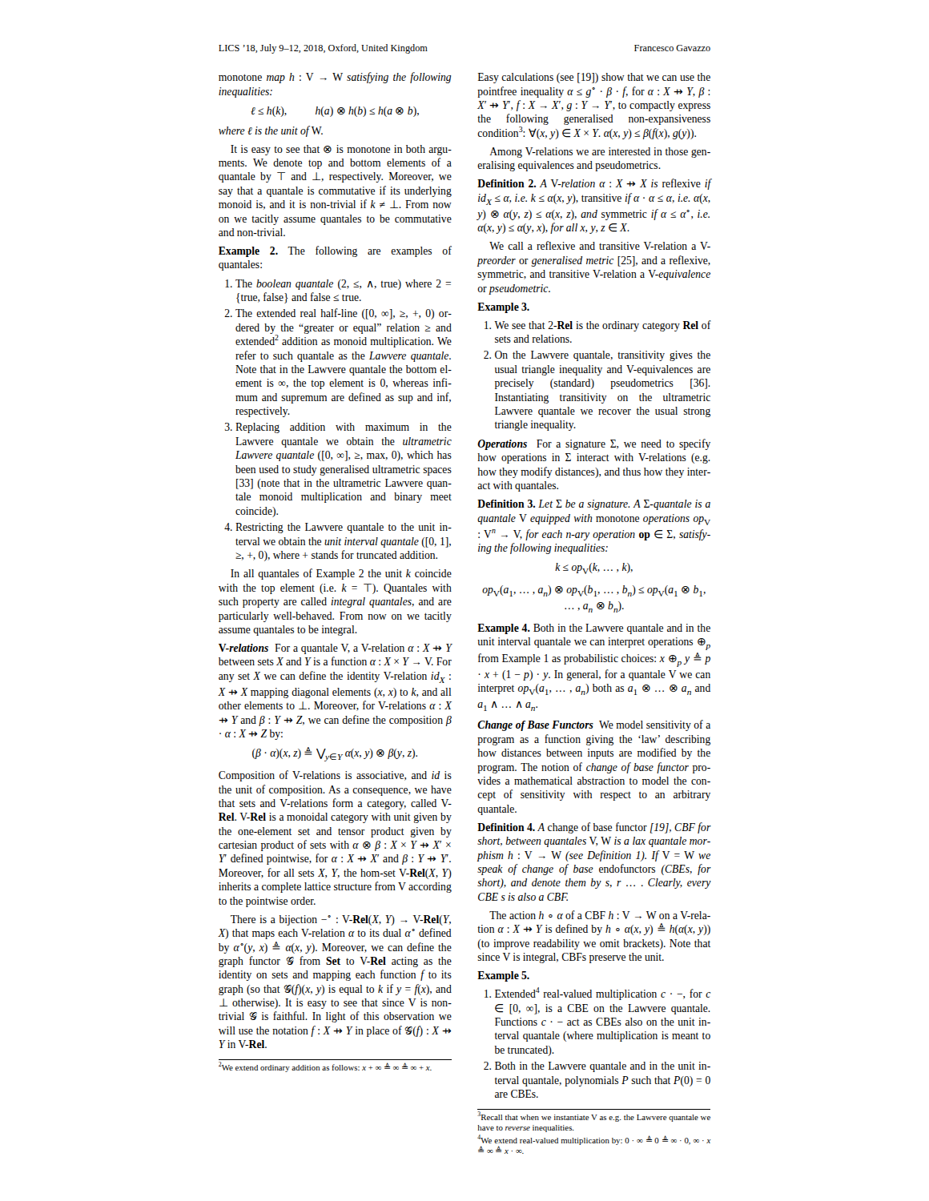LICS ’18, July 9–12, 2018, Oxford, United Kingdom Francesco Gavazzo
monotone map h : V → W satisfying the following inequalities:
ℓ ≤ h(k), h(a) ⊗ h(b) ≤ h(a ⊗ b),
where ℓ is the unit of W.
It is easy to see that ⊗ is monotone in both arguments. We denote top and bottom elements of a quantale by ⊤ and ⊥, respectively. Moreover, we say that a quantale is commutative if its underlying monoid is, and it is non-trivial if k ≠ ⊥. From now on we tacitly assume quantales to be commutative and non-trivial.
Example 2. The following are examples of quantales:
The boolean quantale (2, ≤, ∧, true) where 2 = {true, false} and false ≤ true.
The extended real half-line ([0, ∞], ≥, +, 0) ordered by the “greater or equal” relation ≥ and extended2 addition as monoid multiplication. We refer to such quantale as the Lawvere quantale. Note that in the Lawvere quantale the bottom element is ∞, the top element is 0, whereas infimum and supremum are defined as sup and inf, respectively.
Replacing addition with maximum in the Lawvere quantale we obtain the ultrametric Lawvere quantale ([0, ∞], ≥, max, 0), which has been used to study generalised ultrametric spaces [33] (note that in the ultrametric Lawvere quantale monoid multiplication and binary meet coincide).
Restricting the Lawvere quantale to the unit interval we obtain the unit interval quantale ([0, 1], ≥, +, 0), where + stands for truncated addition.
In all quantales of Example 2 the unit k coincide with the top element (i.e. k = ⊤). Quantales with such property are called integral quantales, and are particularly well-behaved. From now on we tacitly assume quantales to be integral.
V-relations For a quantale V, a V-relation α : X ⇸ Y between sets X and Y is a function α : X × Y → V. For any set X we can define the identity V-relation idX : X ⇸ X mapping diagonal elements (x, x) to k, and all other elements to ⊥. Moreover, for V-relations α : X ⇸ Y and β : Y ⇸ Z, we can define the composition β · α : X ⇸ Z by:
(β · α)(x, z) ≜ ⋁y∈Y α(x, y) ⊗ β(y, z).
Composition of V-relations is associative, and id is the unit of composition. As a consequence, we have that sets and V-relations form a category, called V-Rel. V-Rel is a monoidal category with unit given by the one-element set and tensor product given by cartesian product of sets with α ⊗ β : X × Y ⇸ X′ × Y′ defined pointwise, for α : X ⇸ X′ and β : Y ⇸ Y′. Moreover, for all sets X, Y, the hom-set V-Rel(X, Y) inherits a complete lattice structure from V according to the pointwise order.
There is a bijection −∘ : V-Rel(X, Y) → V-Rel(Y, X) that maps each V-relation α to its dual α∘ defined by α∘(y, x) ≜ α(x, y). Moreover, we can define the graph functor 𝒢 from Set to V-Rel acting as the identity on sets and mapping each function f to its graph (so that 𝒢(f)(x, y) is equal to k if y = f(x), and ⊥ otherwise). It is easy to see that since V is non-trivial 𝒢 is faithful. In light of this observation we will use the notation f : X ⇸ Y in place of 𝒢(f) : X ⇸ Y in V-Rel.
2We extend ordinary addition as follows: x + ∞ ≜ ∞ ≜ ∞ + x.
Easy calculations (see [19]) show that we can use the pointfree inequality α ≤ g∘ · β · f, for α : X ⇸ Y, β : X′ ⇸ Y′, f : X → X′, g : Y → Y′, to compactly express the following generalised non-expansiveness condition3: ∀(x, y) ∈ X × Y. α(x, y) ≤ β(f(x), g(y)).
Among V-relations we are interested in those generalising equivalences and pseudometrics.
Definition 2. A V-relation α : X ⇸ X is reflexive if idX ≤ α, i.e. k ≤ α(x, y), transitive if α · α ≤ α, i.e. α(x, y) ⊗ α(y, z) ≤ α(x, z), and symmetric if α ≤ α∘, i.e. α(x, y) ≤ α(y, x), for all x, y, z ∈ X.
We call a reflexive and transitive V-relation a V-preorder or generalised metric [25], and a reflexive, symmetric, and transitive V-relation a V-equivalence or pseudometric.
Example 3.
We see that 2-Rel is the ordinary category Rel of sets and relations.
On the Lawvere quantale, transitivity gives the usual triangle inequality and V-equivalences are precisely (standard) pseudometrics [36]. Instantiating transitivity on the ultrametric Lawvere quantale we recover the usual strong triangle inequality.
Operations For a signature Σ, we need to specify how operations in Σ interact with V-relations (e.g. how they modify distances), and thus how they interact with quantales.
Definition 3. Let Σ be a signature. A Σ-quantale is a quantale V equipped with monotone operations opV : Vn → V, for each n-ary operation op ∈ Σ, satisfying the following inequalities:
k ≤ opV(k, … , k),
opV(a1, … , an) ⊗ opV(b1, … , bn) ≤ opV(a1 ⊗ b1, … , an ⊗ bn).
Example 4. Both in the Lawvere quantale and in the unit interval quantale we can interpret operations ⊕p from Example 1 as probabilistic choices: x ⊕p y ≜ p · x + (1 − p) · y. In general, for a quantale V we can interpret opV(a1, … , an) both as a1 ⊗ … ⊗ an and a1 ∧ … ∧ an.
Change of Base Functors We model sensitivity of a program as a function giving the ‘law’ describing how distances between inputs are modified by the program. The notion of change of base functor provides a mathematical abstraction to model the concept of sensitivity with respect to an arbitrary quantale.
Definition 4. A change of base functor [19], CBF for short, between quantales V, W is a lax quantale morphism h : V → W (see Definition 1). If V = W we speak of change of base endofunctors (CBEs, for short), and denote them by s, r … . Clearly, every CBE s is also a CBF.
The action h ∘ α of a CBF h : V → W on a V-relation α : X ⇸ Y is defined by h ∘ α(x, y) ≜ h(α(x, y)) (to improve readability we omit brackets). Note that since V is integral, CBFs preserve the unit.
Example 5.
Extended4 real-valued multiplication c · −, for c ∈ [0, ∞], is a CBE on the Lawvere quantale. Functions c · − act as CBEs also on the unit interval quantale (where multiplication is meant to be truncated).
Both in the Lawvere quantale and in the unit interval quantale, polynomials P such that P(0) = 0 are CBEs.
3Recall that when we instantiate V as e.g. the Lawvere quantale we have to reverse inequalities.
4We extend real-valued multiplication by: 0 · ∞ ≜ 0 ≜ ∞ · 0, ∞ · x ≜ ∞ ≜ x · ∞.